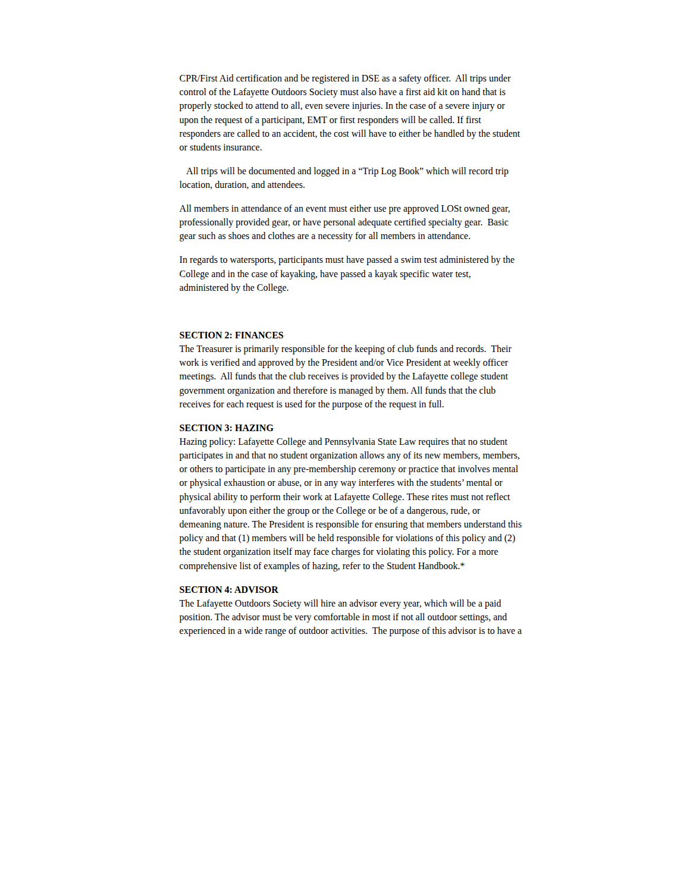CPR/First Aid certification and be registered in DSE as a safety officer. All trips under control of the Lafayette Outdoors Society must also have a first aid kit on hand that is properly stocked to attend to all, even severe injuries. In the case of a severe injury or upon the request of a participant, EMT or first responders will be called. If first responders are called to an accident, the cost will have to either be handled by the student or students insurance.
All trips will be documented and logged in a “Trip Log Book” which will record trip location, duration, and attendees.
All members in attendance of an event must either use pre approved LOSt owned gear, professionally provided gear, or have personal adequate certified specialty gear. Basic gear such as shoes and clothes are a necessity for all members in attendance.
In regards to watersports, participants must have passed a swim test administered by the College and in the case of kayaking, have passed a kayak specific water test, administered by the College.
SECTION 2: FINANCES
The Treasurer is primarily responsible for the keeping of club funds and records. Their work is verified and approved by the President and/or Vice President at weekly officer meetings. All funds that the club receives is provided by the Lafayette college student government organization and therefore is managed by them. All funds that the club receives for each request is used for the purpose of the request in full.
SECTION 3: HAZING
Hazing policy: Lafayette College and Pennsylvania State Law requires that no student participates in and that no student organization allows any of its new members, members, or others to participate in any pre-membership ceremony or practice that involves mental or physical exhaustion or abuse, or in any way interferes with the students’ mental or physical ability to perform their work at Lafayette College. These rites must not reflect unfavorably upon either the group or the College or be of a dangerous, rude, or demeaning nature. The President is responsible for ensuring that members understand this policy and that (1) members will be held responsible for violations of this policy and (2) the student organization itself may face charges for violating this policy. For a more comprehensive list of examples of hazing, refer to the Student Handbook.*
SECTION 4: ADVISOR
The Lafayette Outdoors Society will hire an advisor every year, which will be a paid position. The advisor must be very comfortable in most if not all outdoor settings, and experienced in a wide range of outdoor activities. The purpose of this advisor is to have a